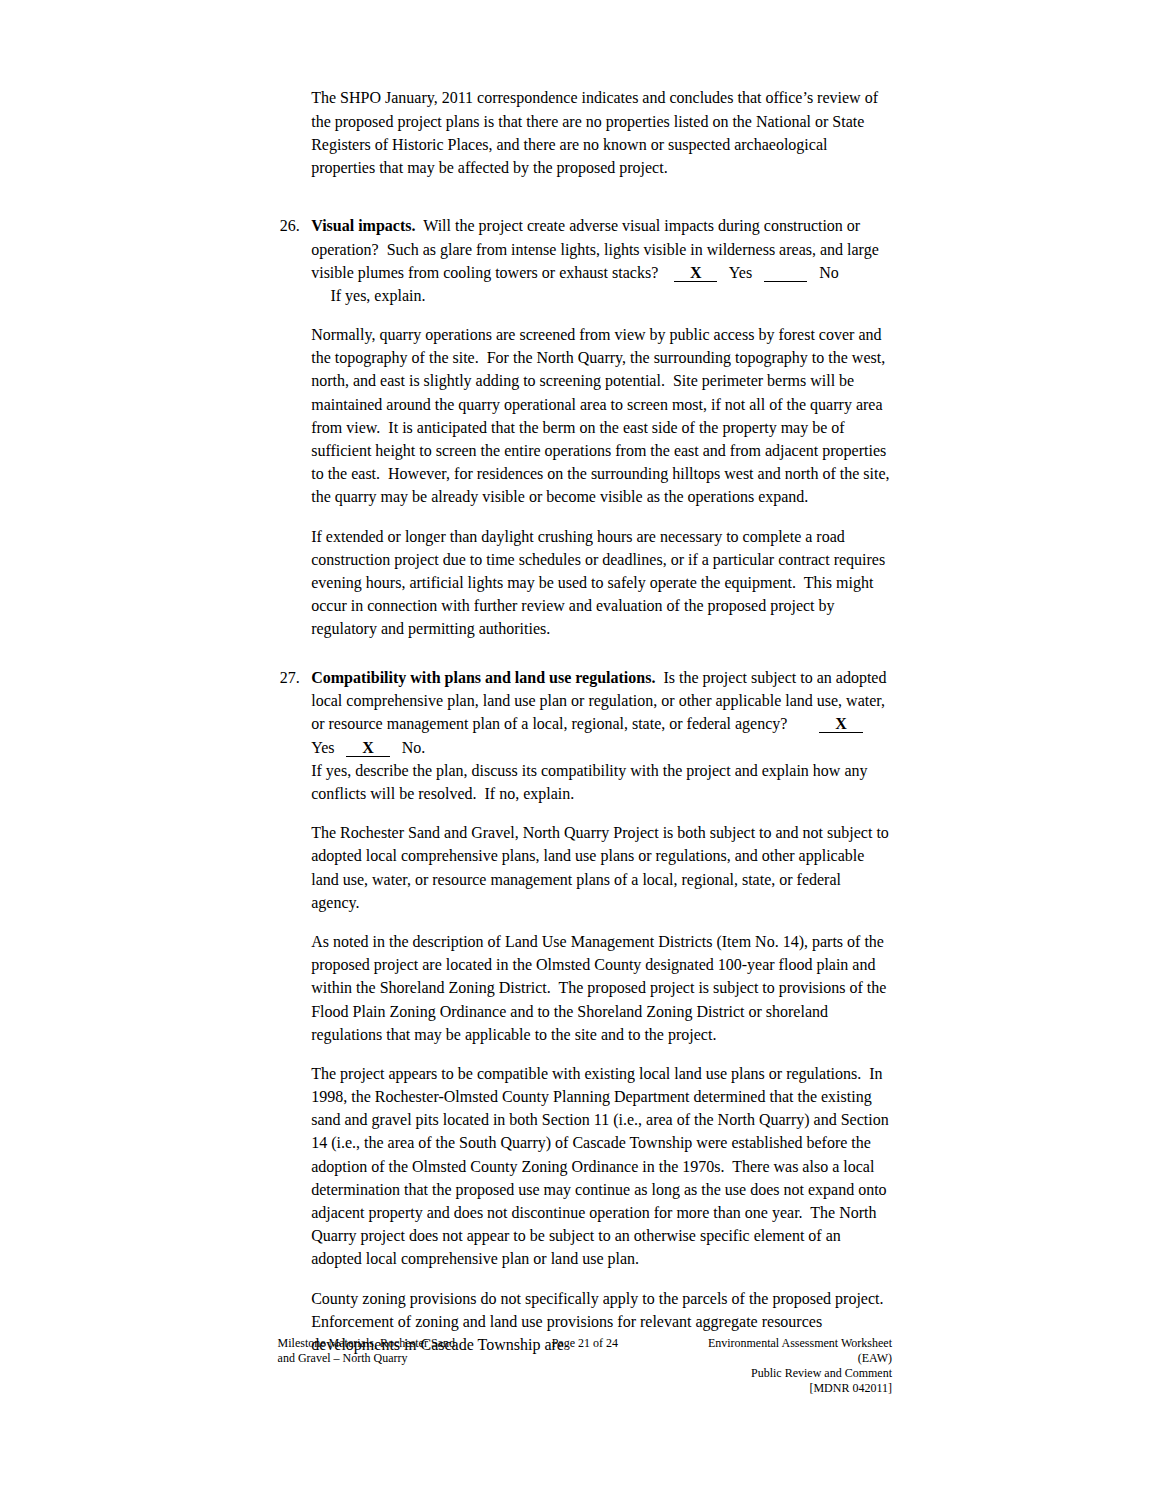The SHPO January, 2011 correspondence indicates and concludes that office’s review of the proposed project plans is that there are no properties listed on the National or State Registers of Historic Places, and there are no known or suspected archaeological properties that may be affected by the proposed project.
26.
Visual impacts. Will the project create adverse visual impacts during construction or operation? Such as glare from intense lights, lights visible in wilderness areas, and large visible plumes from cooling towers or exhaust stacks? X Yes No
If yes, explain.
Normally, quarry operations are screened from view by public access by forest cover and the topography of the site. For the North Quarry, the surrounding topography to the west, north, and east is slightly adding to screening potential. Site perimeter berms will be maintained around the quarry operational area to screen most, if not all of the quarry area from view. It is anticipated that the berm on the east side of the property may be of sufficient height to screen the entire operations from the east and from adjacent properties to the east. However, for residences on the surrounding hilltops west and north of the site, the quarry may be already visible or become visible as the operations expand.
If extended or longer than daylight crushing hours are necessary to complete a road construction project due to time schedules or deadlines, or if a particular contract requires evening hours, artificial lights may be used to safely operate the equipment. This might occur in connection with further review and evaluation of the proposed project by regulatory and permitting authorities.
27.
Compatibility with plans and land use regulations. Is the project subject to an adopted local comprehensive plan, land use plan or regulation, or other applicable land use, water, or resource management plan of a local, regional, state, or federal agency? X Yes X No.
If yes, describe the plan, discuss its compatibility with the project and explain how any conflicts will be resolved. If no, explain.
The Rochester Sand and Gravel, North Quarry Project is both subject to and not subject to adopted local comprehensive plans, land use plans or regulations, and other applicable land use, water, or resource management plans of a local, regional, state, or federal agency.
As noted in the description of Land Use Management Districts (Item No. 14), parts of the proposed project are located in the Olmsted County designated 100-year flood plain and within the Shoreland Zoning District. The proposed project is subject to provisions of the Flood Plain Zoning Ordinance and to the Shoreland Zoning District or shoreland regulations that may be applicable to the site and to the project.
The project appears to be compatible with existing local land use plans or regulations. In 1998, the Rochester-Olmsted County Planning Department determined that the existing sand and gravel pits located in both Section 11 (i.e., area of the North Quarry) and Section 14 (i.e., the area of the South Quarry) of Cascade Township were established before the adoption of the Olmsted County Zoning Ordinance in the 1970s. There was also a local determination that the proposed use may continue as long as the use does not expand onto adjacent property and does not discontinue operation for more than one year. The North Quarry project does not appear to be subject to an otherwise specific element of an adopted local comprehensive plan or land use plan.
County zoning provisions do not specifically apply to the parcels of the proposed project. Enforcement of zoning and land use provisions for relevant aggregate resources developments in Cascade Township are
| Milestone Materials, Rochester Sand and Gravel – North Quarry | Page 21 of 24 | Environmental Assessment Worksheet (EAW) Public Review and Comment [MDNR 042011] |